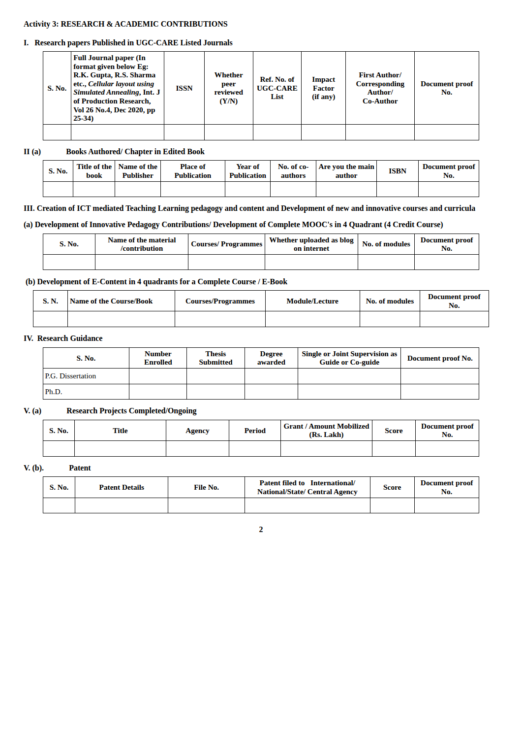Activity 3: RESEARCH & ACADEMIC CONTRIBUTIONS
I. Research papers Published in UGC-CARE Listed Journals
| S. No. | Full Journal paper (In format given below Eg: R.K. Gupta, R.S. Sharma etc., Cellular layout using Simulated Annealing , Int. J of Production Research, Vol 26 No.4, Dec 2020, pp 25-34) | ISSN | Whether peer reviewed (Y/N) | Ref. No. of UGC-CARE List | Impact Factor (if any) | First Author/ Corresponding Author/ Co-Author | Document proof No. |
| --- | --- | --- | --- | --- | --- | --- | --- |
II (a) Books Authored/ Chapter in Edited Book
| S. No. | Title of the book | Name of the Publisher | Place of Publication | Year of Publication | No. of co-authors | Are you the main author | ISBN | Document proof No. |
| --- | --- | --- | --- | --- | --- | --- | --- | --- |
III. Creation of ICT mediated Teaching Learning pedagogy and content and Development of new and innovative courses and curricula
(a) Development of Innovative Pedagogy Contributions/ Development of Complete MOOC's in 4 Quadrant (4 Credit Course)
| S. No. | Name of the material /contribution | Courses/ Programmes | Whether uploaded as blog on internet | No. of modules | Document proof No. |
| --- | --- | --- | --- | --- | --- |
(b) Development of E-Content in 4 quadrants for a Complete Course / E-Book
| S. N. | Name of the Course/Book | Courses/Programmes | Module/Lecture | No. of modules | Document proof No. |
| --- | --- | --- | --- | --- | --- |
IV. Research Guidance
| S. No. | Number Enrolled | Thesis Submitted | Degree awarded | Single or Joint Supervision as Guide or Co-guide | Document proof No. |
| --- | --- | --- | --- | --- | --- |
| P.G. Dissertation | | | | | |
| Ph.D. | | | | | |
V. (a) Research Projects Completed/Ongoing
| S. No. | Title | Agency | Period | Grant / Amount Mobilized (Rs. Lakh) | Score | Document proof No. |
| --- | --- | --- | --- | --- | --- | --- |
V. (b). Patent
| S. No. | Patent Details | File No. | Patent filed to International/ National/State/ Central Agency | Score | Document proof No. |
| --- | --- | --- | --- | --- | --- |
2